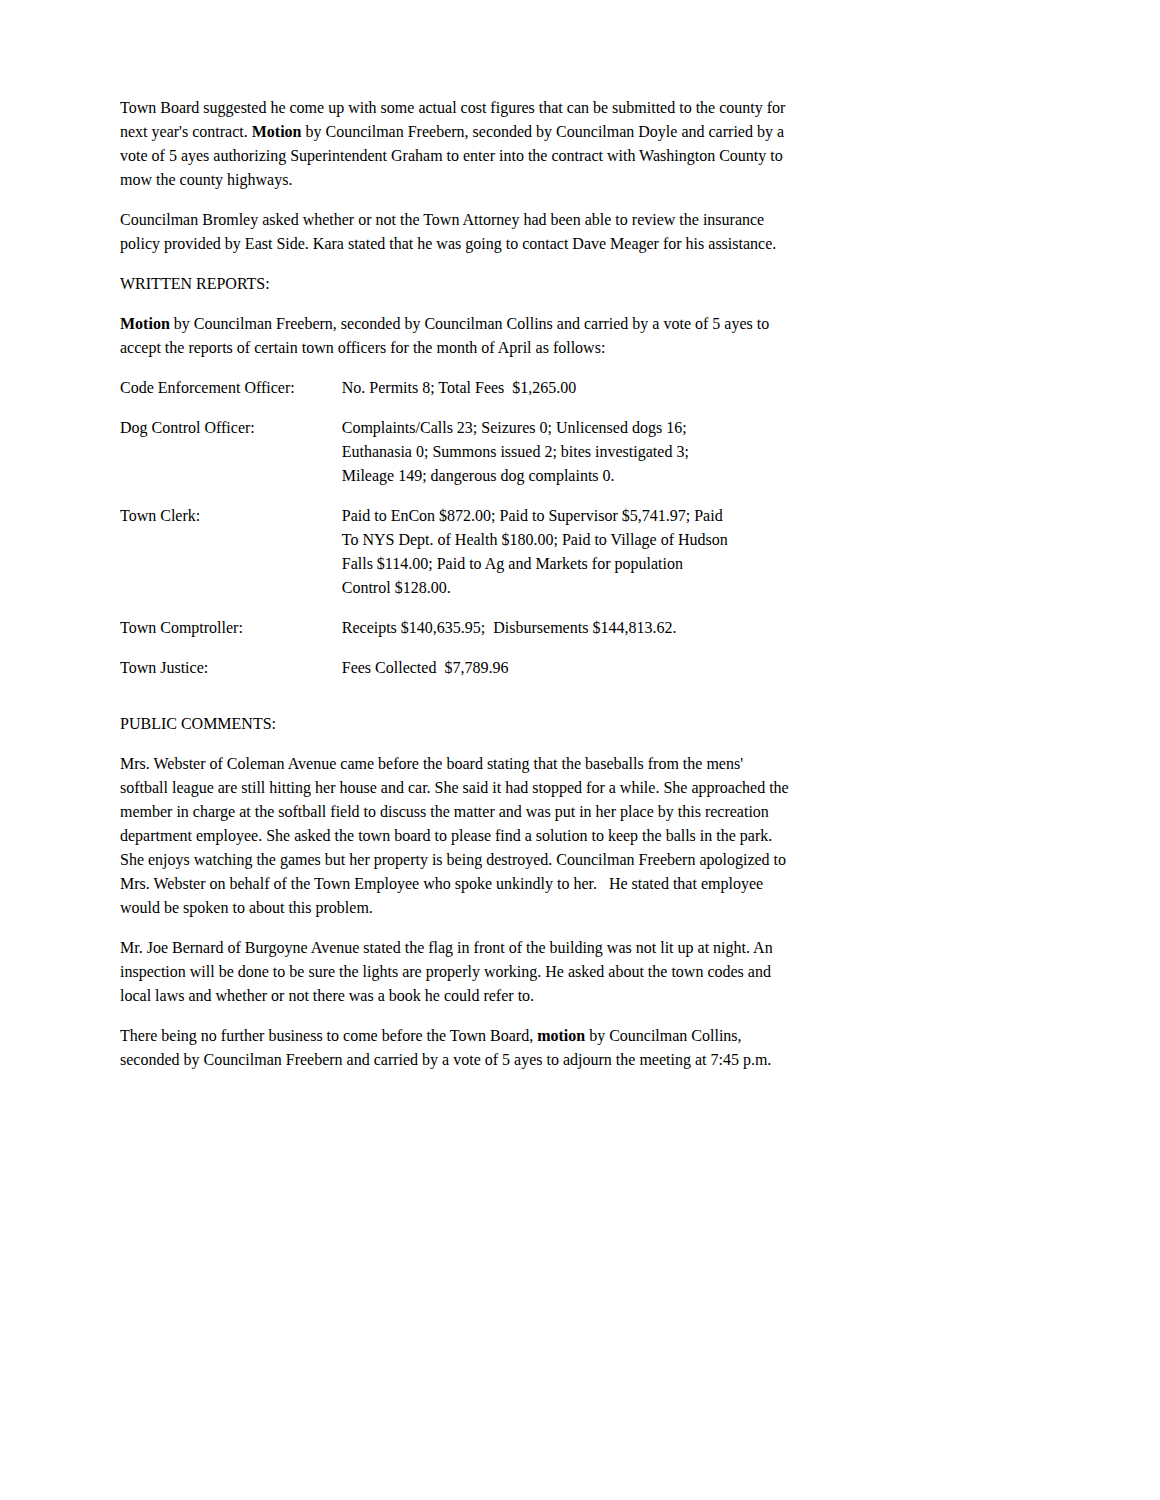Town Board suggested he come up with some actual cost figures that can be submitted to the county for next year's contract. Motion by Councilman Freebern, seconded by Councilman Doyle and carried by a vote of 5 ayes authorizing Superintendent Graham to enter into the contract with Washington County to mow the county highways.
Councilman Bromley asked whether or not the Town Attorney had been able to review the insurance policy provided by East Side. Kara stated that he was going to contact Dave Meager for his assistance.
WRITTEN REPORTS:
Motion by Councilman Freebern, seconded by Councilman Collins and carried by a vote of 5 ayes to accept the reports of certain town officers for the month of April as follows:
| Code Enforcement Officer: | No. Permits 8; Total Fees $1,265.00 |
| Dog Control Officer: | Complaints/Calls 23; Seizures 0; Unlicensed dogs 16; Euthanasia 0; Summons issued 2; bites investigated 3; Mileage 149; dangerous dog complaints 0. |
| Town Clerk: | Paid to EnCon $872.00; Paid to Supervisor $5,741.97; Paid To NYS Dept. of Health $180.00; Paid to Village of Hudson Falls $114.00; Paid to Ag and Markets for population Control $128.00. |
| Town Comptroller: | Receipts $140,635.95; Disbursements $144,813.62. |
| Town Justice: | Fees Collected $7,789.96 |
PUBLIC COMMENTS:
Mrs. Webster of Coleman Avenue came before the board stating that the baseballs from the mens' softball league are still hitting her house and car. She said it had stopped for a while. She approached the member in charge at the softball field to discuss the matter and was put in her place by this recreation department employee. She asked the town board to please find a solution to keep the balls in the park. She enjoys watching the games but her property is being destroyed. Councilman Freebern apologized to Mrs. Webster on behalf of the Town Employee who spoke unkindly to her. He stated that employee would be spoken to about this problem.
Mr. Joe Bernard of Burgoyne Avenue stated the flag in front of the building was not lit up at night. An inspection will be done to be sure the lights are properly working. He asked about the town codes and local laws and whether or not there was a book he could refer to.
There being no further business to come before the Town Board, motion by Councilman Collins, seconded by Councilman Freebern and carried by a vote of 5 ayes to adjourn the meeting at 7:45 p.m.